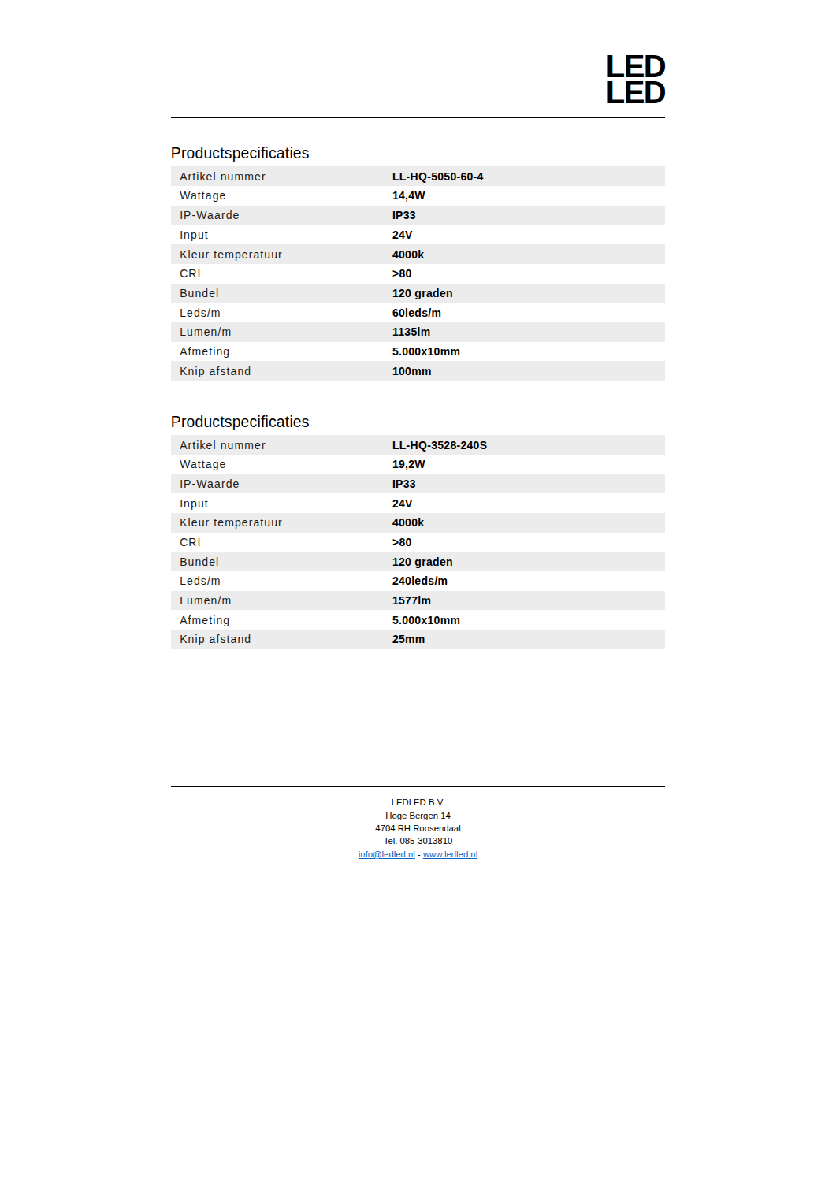LED
LED
Productspecificaties
| Artikel nummer | LL-HQ-5050-60-4 |
| Wattage | 14,4W |
| IP-Waarde | IP33 |
| Input | 24V |
| Kleur temperatuur | 4000k |
| CRI | >80 |
| Bundel | 120 graden |
| Leds/m | 60leds/m |
| Lumen/m | 1135lm |
| Afmeting | 5.000x10mm |
| Knip afstand | 100mm |
Productspecificaties
| Artikel nummer | LL-HQ-3528-240S |
| Wattage | 19,2W |
| IP-Waarde | IP33 |
| Input | 24V |
| Kleur temperatuur | 4000k |
| CRI | >80 |
| Bundel | 120 graden |
| Leds/m | 240leds/m |
| Lumen/m | 1577lm |
| Afmeting | 5.000x10mm |
| Knip afstand | 25mm |
LEDLED B.V.
Hoge Bergen 14
4704 RH Roosendaal
Tel. 085-3013810
info@ledled.nl - www.ledled.nl